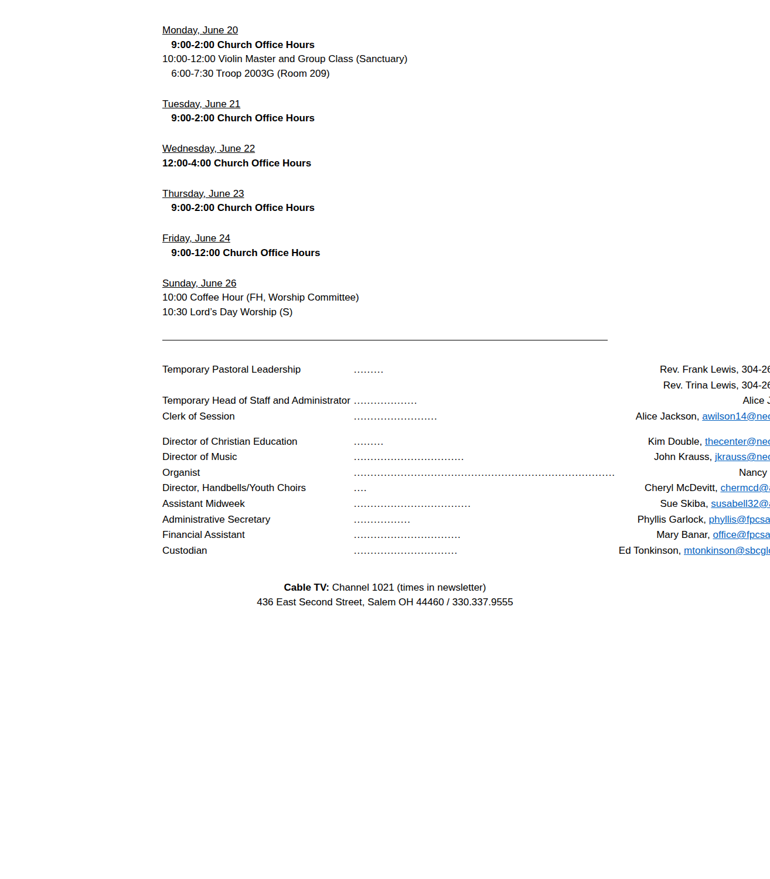Monday, June 20 9:00-2:00 Church Office Hours 10:00-12:00 Violin Master and Group Class (Sanctuary) 6:00-7:30 Troop 2003G (Room 209)
Tuesday, June 21 9:00-2:00 Church Office Hours
Wednesday, June 22 12:00-4:00 Church Office Hours
Thursday, June 23 9:00-2:00 Church Office Hours
Friday, June 24 9:00-12:00 Church Office Hours
Sunday, June 26 10:00 Coffee Hour (FH, Worship Committee) 10:30 Lord’s Day Worship (S)
| Temporary Pastoral Leadership | ......... | Rev. Frank Lewis, 304-266-8154 |
| | | Rev. Trina Lewis, 304-266-8214 |
| Temporary Head of Staff and Administrator | ................... | Alice Jackson |
| Clerk of Session | ......................... | Alice Jackson, awilson14@neo.rr.com |
| Director of Christian Education | ......... | Kim Double, thecenter@neo.rr.com |
| Director of Music | ................................. | John Krauss, jkrauss@neo.rr.com |
| Organist | .............................................................................. | Nancy McNeal |
| Director, Handbells/Youth Choirs | .... | Cheryl McDevitt, chermcd@aol.com |
| Assistant Midweek | ................................... | Sue Skiba, susabell32@aol.com |
| Administrative Secretary | ................. | Phyllis Garlock, phyllis@fpcsalem.org |
| Financial Assistant | ................................ | Mary Banar, office@fpcsalem.org |
| Custodian | ............................... | Ed Tonkinson, mtonkinson@sbcglobal.net |
Cable TV: Channel 1021 (times in newsletter)
436 East Second Street, Salem OH 44460 / 330.337.9555